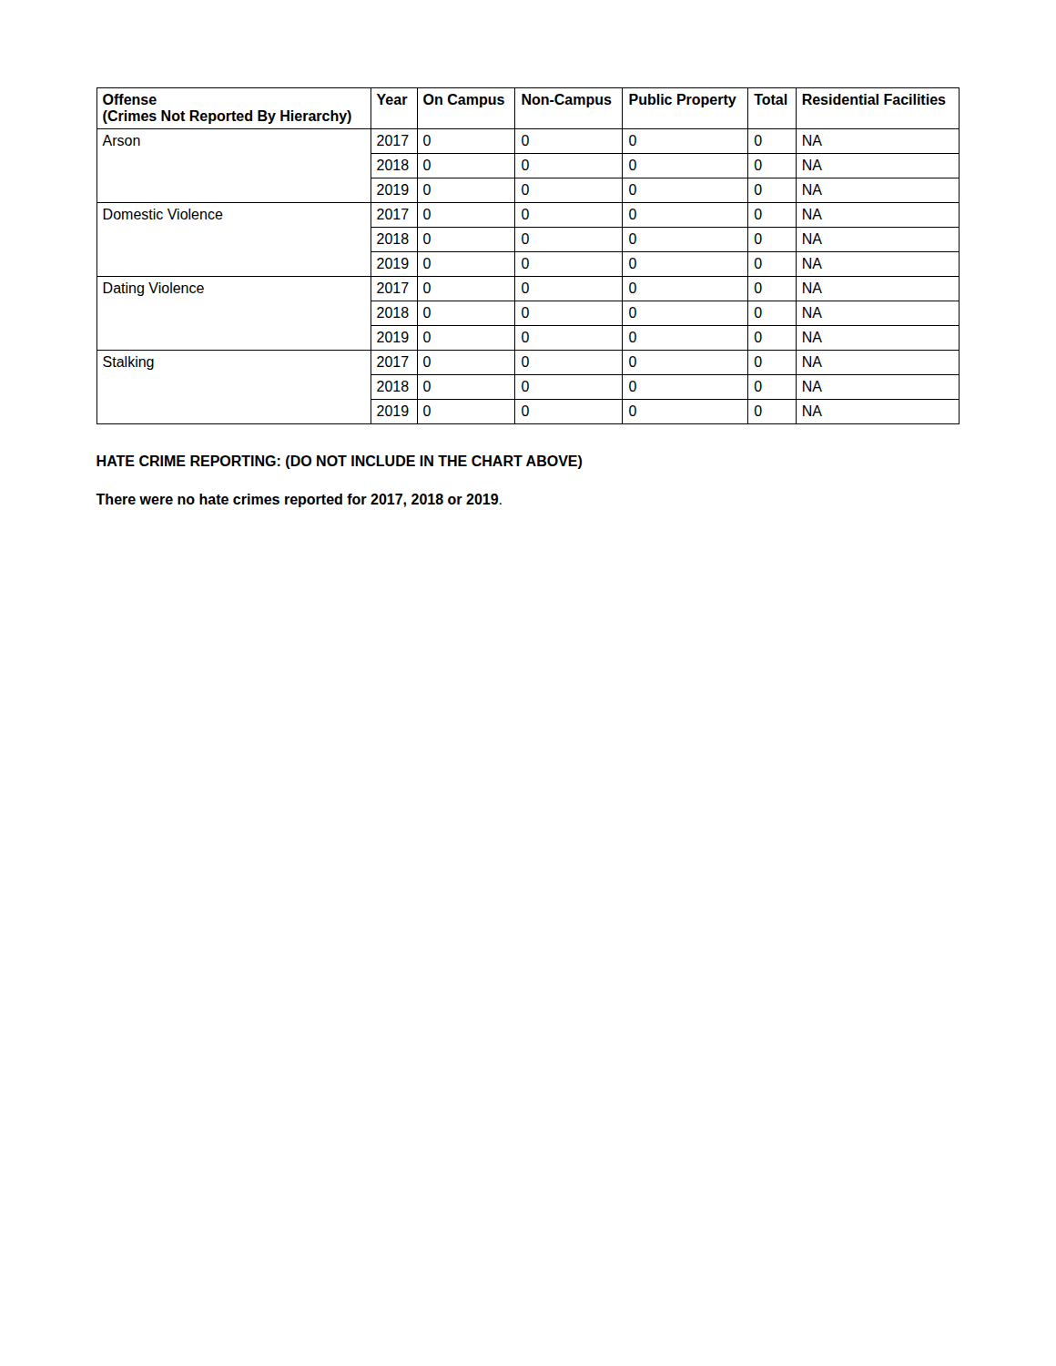| Offense (Crimes Not Reported By Hierarchy) | Year | On Campus | Non-Campus | Public Property | Total | Residential Facilities |
| --- | --- | --- | --- | --- | --- | --- |
| Arson | 2017 | 0 | 0 | 0 | 0 | NA |
| 2018 | 0 | 0 | 0 | 0 | NA |
| 2019 | 0 | 0 | 0 | 0 | NA |
| Domestic Violence | 2017 | 0 | 0 | 0 | 0 | NA |
| 2018 | 0 | 0 | 0 | 0 | NA |
| 2019 | 0 | 0 | 0 | 0 | NA |
| Dating Violence | 2017 | 0 | 0 | 0 | 0 | NA |
| 2018 | 0 | 0 | 0 | 0 | NA |
| 2019 | 0 | 0 | 0 | 0 | NA |
| Stalking | 2017 | 0 | 0 | 0 | 0 | NA |
| 2018 | 0 | 0 | 0 | 0 | NA |
| 2019 | 0 | 0 | 0 | 0 | NA |
HATE CRIME REPORTING: (DO NOT INCLUDE IN THE CHART ABOVE)
There were no hate crimes reported for 2017, 2018 or 2019.